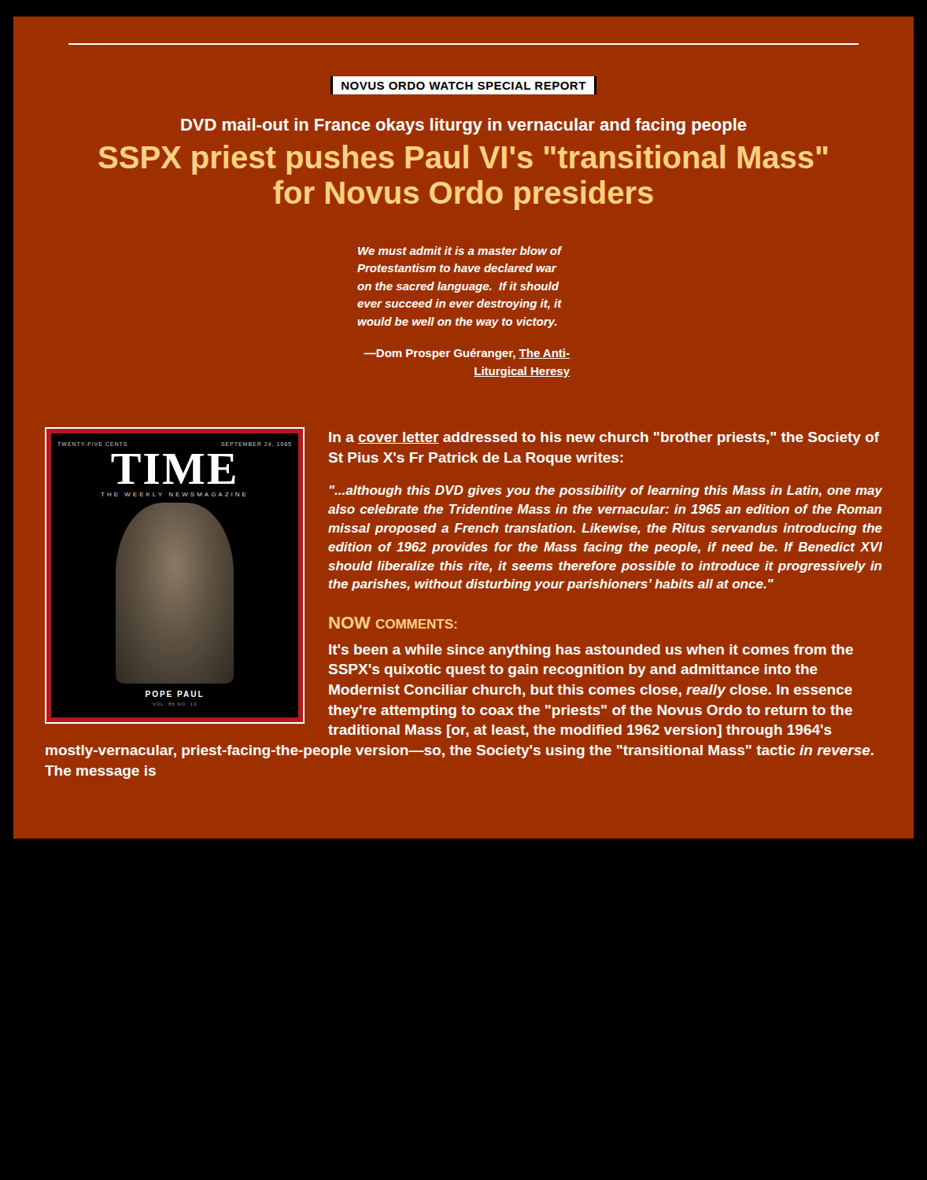NOVUS ORDO WATCH SPECIAL REPORT
DVD mail-out in France okays liturgy in vernacular and facing people
SSPX priest pushes Paul VI's "transitional Mass" for Novus Ordo presiders
We must admit it is a master blow of Protestantism to have declared war on the sacred language. If it should ever succeed in ever destroying it, it would be well on the way to victory. —Dom Prosper Guéranger, The Anti-Liturgical Heresy
TWENTY-FIVE CENTS SEPTEMBER 24, 1965
TIME
THE WEEKLY NEWSMAGAZINE
POPE PAUL
VOL. 86 NO. 13
In a cover letter addressed to his new church "brother priests," the Society of St Pius X's Fr Patrick de La Roque writes:
"...although this DVD gives you the possibility of learning this Mass in Latin, one may also celebrate the Tridentine Mass in the vernacular: in 1965 an edition of the Roman missal proposed a French translation. Likewise, the Ritus servandus introducing the edition of 1962 provides for the Mass facing the people, if need be. If Benedict XVI should liberalize this rite, it seems therefore possible to introduce it progressively in the parishes, without disturbing your parishioners’ habits all at once."
NOW COMMENTS:
It's been a while since anything has astounded us when it comes from the SSPX's quixotic quest to gain recognition by and admittance into the Modernist Conciliar church, but this comes close, really close. In essence they're attempting to coax the "priests" of the Novus Ordo to return to the traditional Mass [or, at least, the modified 1962 version] through 1964's mostly-vernacular, priest-facing-the-people version—so, the Society's using the "transitional Mass" tactic in reverse. The message is